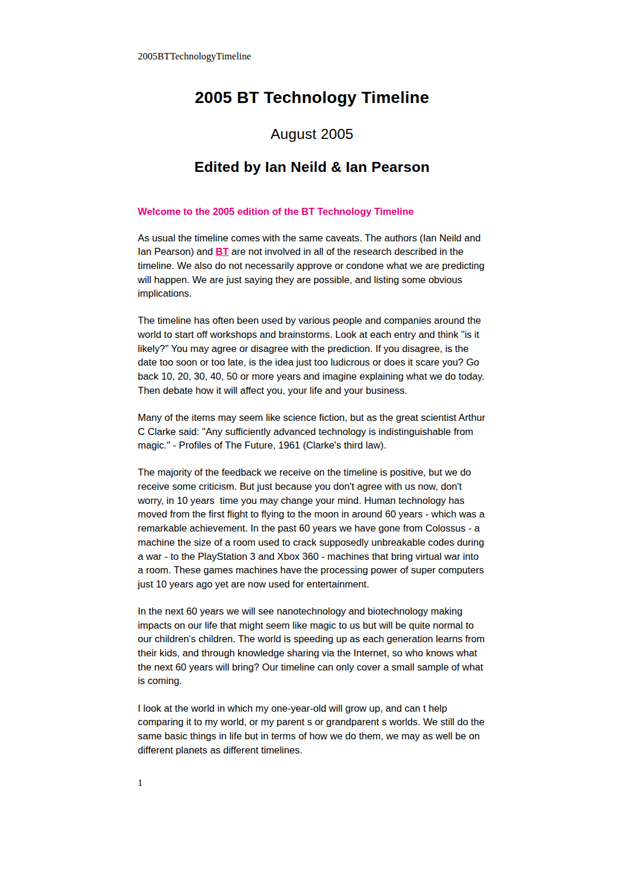2005BTTechnologyTimeline
2005 BT Technology Timeline
August 2005
Edited by Ian Neild & Ian Pearson
Welcome to the 2005 edition of the BT Technology Timeline
As usual the timeline comes with the same caveats. The authors (Ian Neild and Ian Pearson) and BT are not involved in all of the research described in the timeline. We also do not necessarily approve or condone what we are predicting will happen. We are just saying they are possible, and listing some obvious implications.
The timeline has often been used by various people and companies around the world to start off workshops and brainstorms. Look at each entry and think "is it likely?" You may agree or disagree with the prediction. If you disagree, is the date too soon or too late, is the idea just too ludicrous or does it scare you? Go back 10, 20, 30, 40, 50 or more years and imagine explaining what we do today. Then debate how it will affect you, your life and your business.
Many of the items may seem like science fiction, but as the great scientist Arthur C Clarke said: "Any sufficiently advanced technology is indistinguishable from magic." - Profiles of The Future, 1961 (Clarke's third law).
The majority of the feedback we receive on the timeline is positive, but we do receive some criticism. But just because you don't agree with us now, don't worry, in 10 years time you may change your mind. Human technology has moved from the first flight to flying to the moon in around 60 years - which was a remarkable achievement. In the past 60 years we have gone from Colossus - a machine the size of a room used to crack supposedly unbreakable codes during a war - to the PlayStation 3 and Xbox 360 - machines that bring virtual war into a room. These games machines have the processing power of super computers just 10 years ago yet are now used for entertainment.
In the next 60 years we will see nanotechnology and biotechnology making impacts on our life that might seem like magic to us but will be quite normal to our children's children. The world is speeding up as each generation learns from their kids, and through knowledge sharing via the Internet, so who knows what the next 60 years will bring? Our timeline can only cover a small sample of what is coming.
I look at the world in which my one-year-old will grow up, and can t help comparing it to my world, or my parent s or grandparent s worlds. We still do the same basic things in life but in terms of how we do them, we may as well be on different planets as different timelines.
1